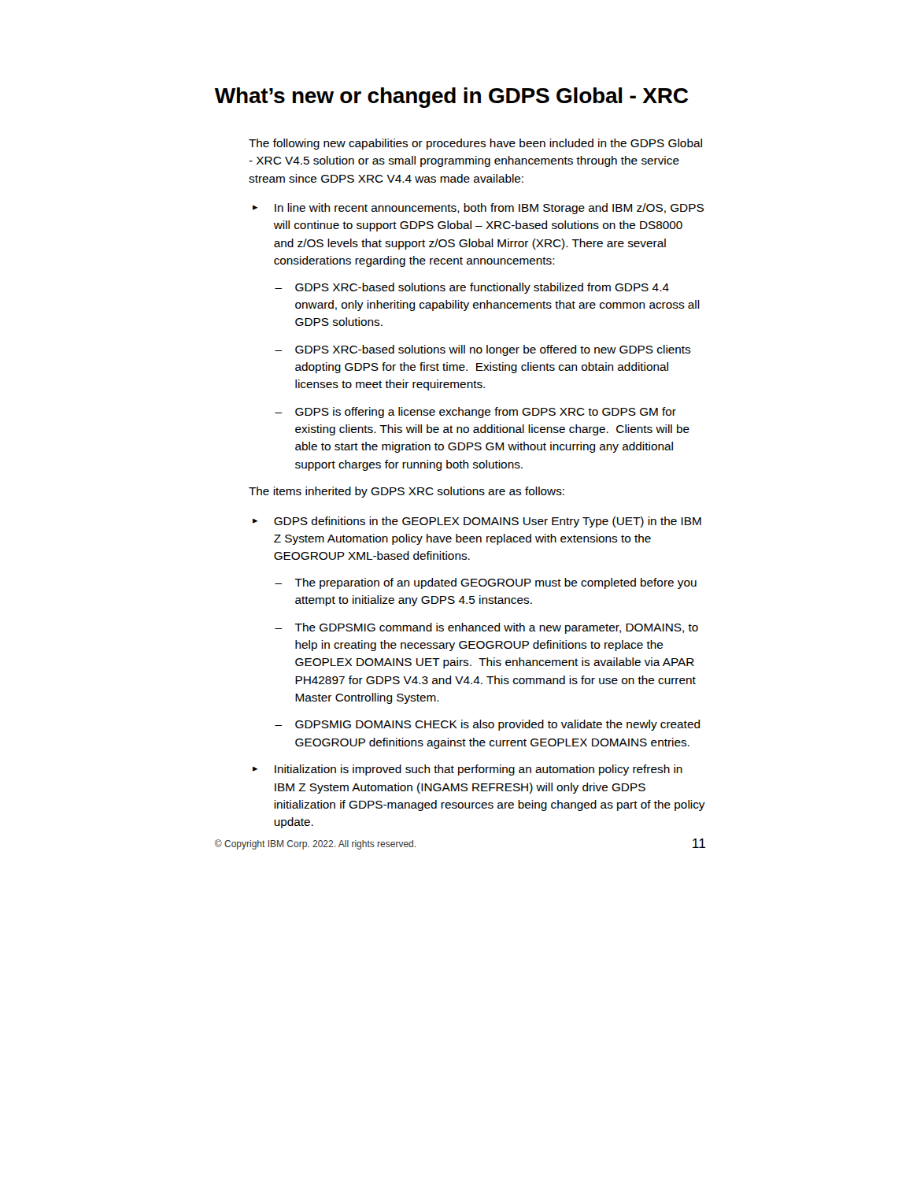What’s new or changed in GDPS Global - XRC
The following new capabilities or procedures have been included in the GDPS Global - XRC V4.5 solution or as small programming enhancements through the service stream since GDPS XRC V4.4 was made available:
In line with recent announcements, both from IBM Storage and IBM z/OS, GDPS will continue to support GDPS Global – XRC-based solutions on the DS8000 and z/OS levels that support z/OS Global Mirror (XRC). There are several considerations regarding the recent announcements:
GDPS XRC-based solutions are functionally stabilized from GDPS 4.4 onward, only inheriting capability enhancements that are common across all GDPS solutions.
GDPS XRC-based solutions will no longer be offered to new GDPS clients adopting GDPS for the first time. Existing clients can obtain additional licenses to meet their requirements.
GDPS is offering a license exchange from GDPS XRC to GDPS GM for existing clients. This will be at no additional license charge. Clients will be able to start the migration to GDPS GM without incurring any additional support charges for running both solutions.
The items inherited by GDPS XRC solutions are as follows:
GDPS definitions in the GEOPLEX DOMAINS User Entry Type (UET) in the IBM Z System Automation policy have been replaced with extensions to the GEOGROUP XML-based definitions.
The preparation of an updated GEOGROUP must be completed before you attempt to initialize any GDPS 4.5 instances.
The GDPSMIG command is enhanced with a new parameter, DOMAINS, to help in creating the necessary GEOGROUP definitions to replace the GEOPLEX DOMAINS UET pairs. This enhancement is available via APAR PH42897 for GDPS V4.3 and V4.4. This command is for use on the current Master Controlling System.
GDPSMIG DOMAINS CHECK is also provided to validate the newly created GEOGROUP definitions against the current GEOPLEX DOMAINS entries.
Initialization is improved such that performing an automation policy refresh in IBM Z System Automation (INGAMS REFRESH) will only drive GDPS initialization if GDPS-managed resources are being changed as part of the policy update.
© Copyright IBM Corp. 2022. All rights reserved. 11